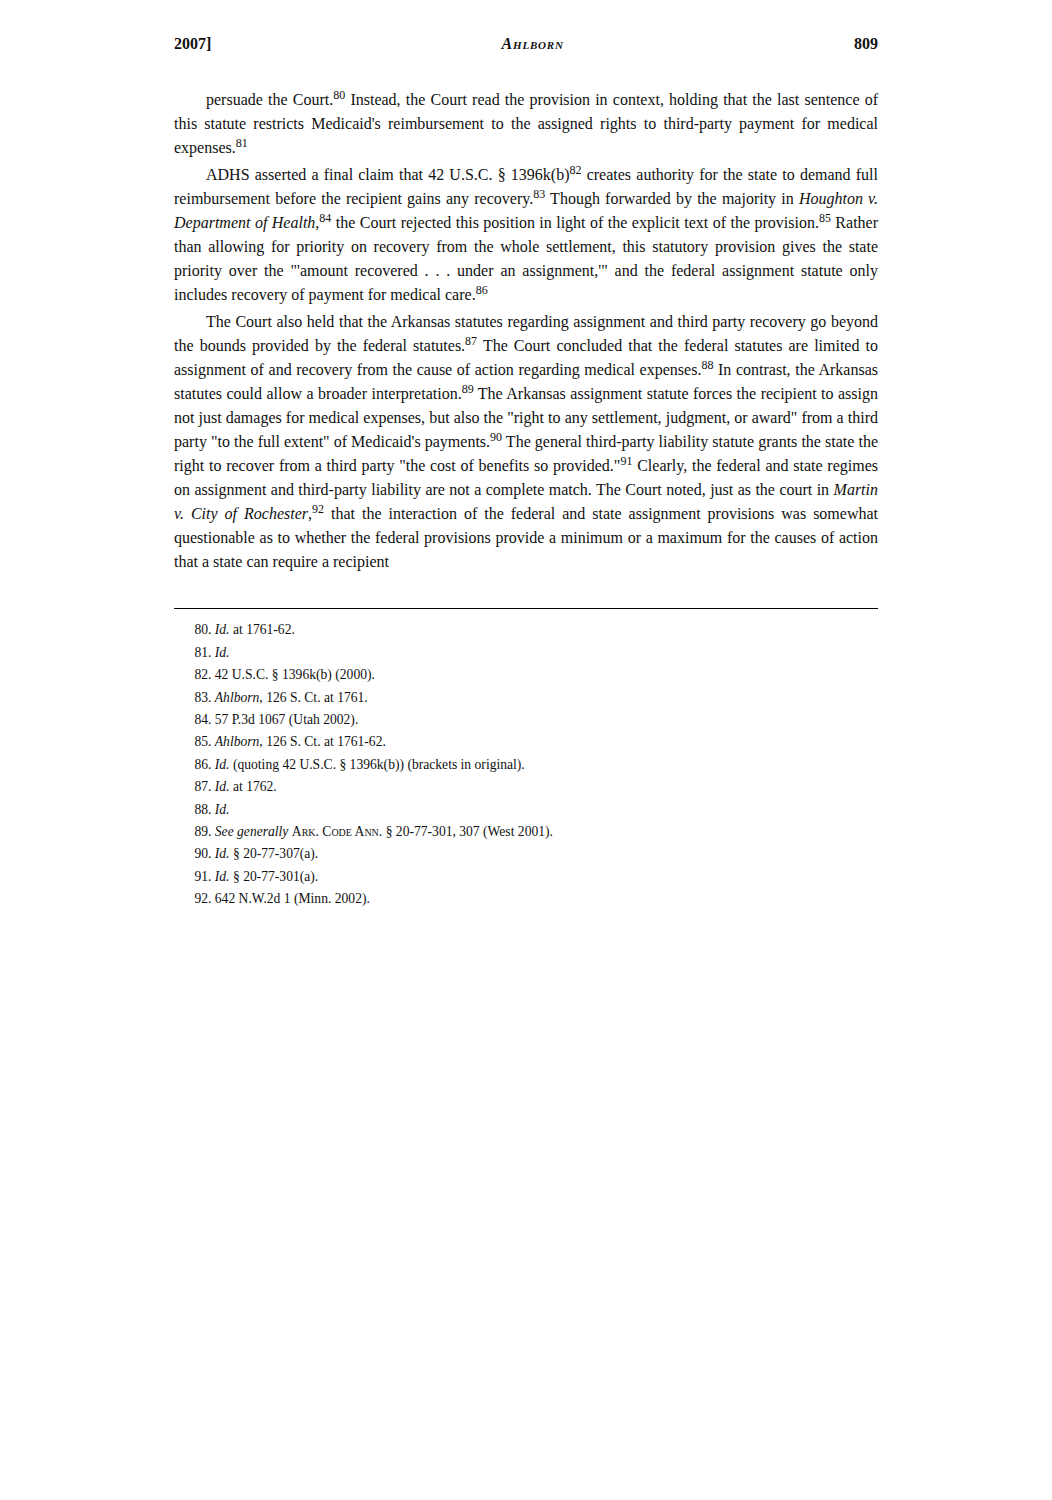2007] Ahlborn 809
persuade the Court.80 Instead, the Court read the provision in context, holding that the last sentence of this statute restricts Medicaid's reimbursement to the assigned rights to third-party payment for medical expenses.81
ADHS asserted a final claim that 42 U.S.C. § 1396k(b)82 creates authority for the state to demand full reimbursement before the recipient gains any recovery.83 Though forwarded by the majority in Houghton v. Department of Health,84 the Court rejected this position in light of the explicit text of the provision.85 Rather than allowing for priority on recovery from the whole settlement, this statutory provision gives the state priority over the "'amount recovered . . . under an assignment,'" and the federal assignment statute only includes recovery of payment for medical care.86
The Court also held that the Arkansas statutes regarding assignment and third party recovery go beyond the bounds provided by the federal statutes.87 The Court concluded that the federal statutes are limited to assignment of and recovery from the cause of action regarding medical expenses.88 In contrast, the Arkansas statutes could allow a broader interpretation.89 The Arkansas assignment statute forces the recipient to assign not just damages for medical expenses, but also the "right to any settlement, judgment, or award" from a third party "to the full extent" of Medicaid's payments.90 The general third-party liability statute grants the state the right to recover from a third party "the cost of benefits so provided."91 Clearly, the federal and state regimes on assignment and third-party liability are not a complete match. The Court noted, just as the court in Martin v. City of Rochester,92 that the interaction of the federal and state assignment provisions was somewhat questionable as to whether the federal provisions provide a minimum or a maximum for the causes of action that a state can require a recipient
80. Id. at 1761-62.
81. Id.
82. 42 U.S.C. § 1396k(b) (2000).
83. Ahlborn, 126 S. Ct. at 1761.
84. 57 P.3d 1067 (Utah 2002).
85. Ahlborn, 126 S. Ct. at 1761-62.
86. Id. (quoting 42 U.S.C. § 1396k(b)) (brackets in original).
87. Id. at 1762.
88. Id.
89. See generally Ark. Code Ann. § 20-77-301, 307 (West 2001).
90. Id. § 20-77-307(a).
91. Id. § 20-77-301(a).
92. 642 N.W.2d 1 (Minn. 2002).